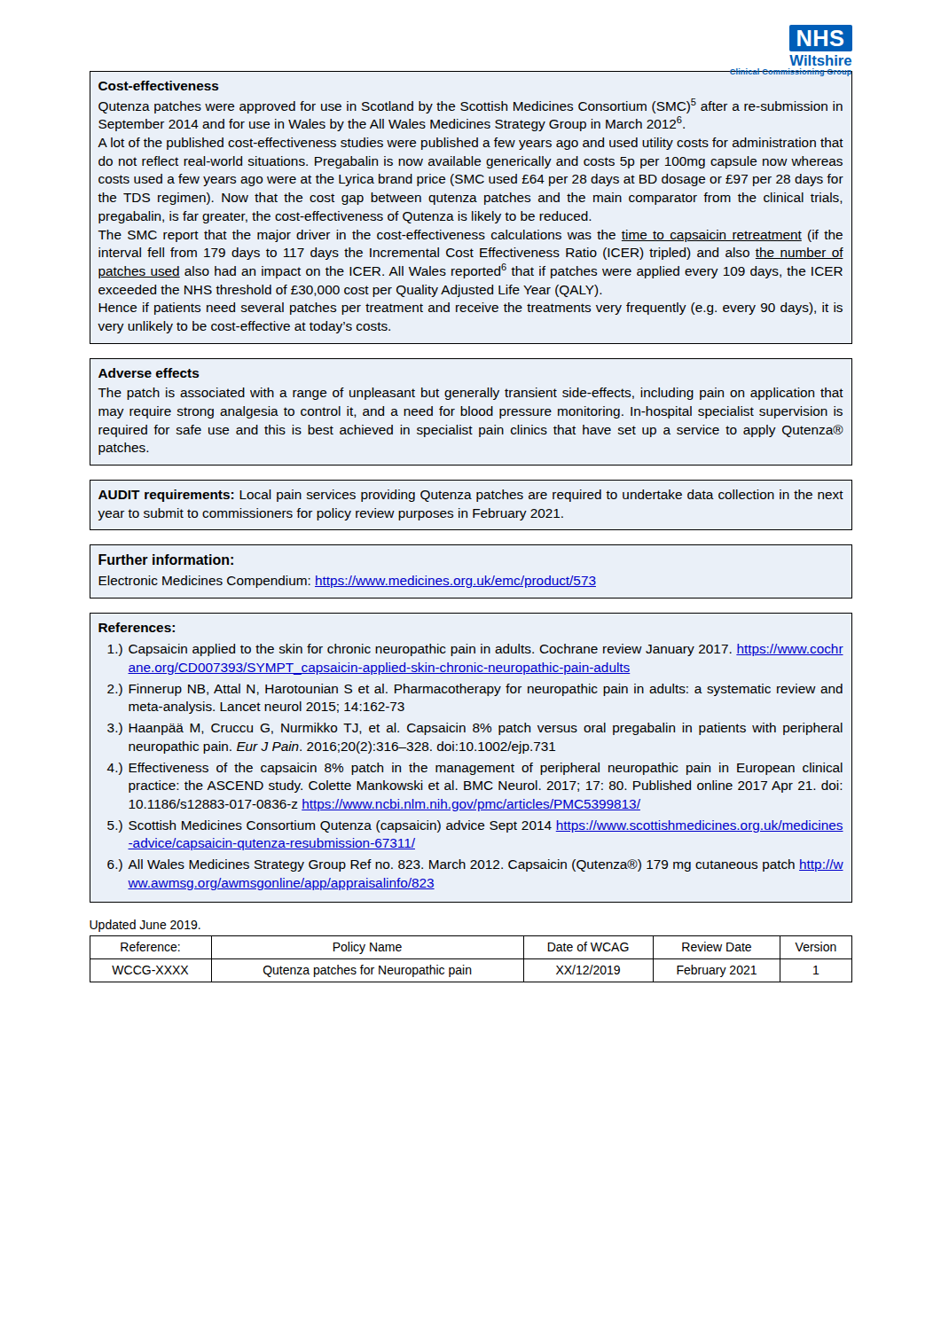NHS
Wiltshire
Clinical Commissioning Group
Cost-effectiveness
Qutenza patches were approved for use in Scotland by the Scottish Medicines Consortium (SMC)5 after a re-submission in September 2014 and for use in Wales by the All Wales Medicines Strategy Group in March 20126.
A lot of the published cost-effectiveness studies were published a few years ago and used utility costs for administration that do not reflect real-world situations. Pregabalin is now available generically and costs 5p per 100mg capsule now whereas costs used a few years ago were at the Lyrica brand price (SMC used £64 per 28 days at BD dosage or £97 per 28 days for the TDS regimen). Now that the cost gap between qutenza patches and the main comparator from the clinical trials, pregabalin, is far greater, the cost-effectiveness of Qutenza is likely to be reduced.
The SMC report that the major driver in the cost-effectiveness calculations was the time to capsaicin retreatment (if the interval fell from 179 days to 117 days the Incremental Cost Effectiveness Ratio (ICER) tripled) and also the number of patches used also had an impact on the ICER. All Wales reported6 that if patches were applied every 109 days, the ICER exceeded the NHS threshold of £30,000 cost per Quality Adjusted Life Year (QALY).
Hence if patients need several patches per treatment and receive the treatments very frequently (e.g. every 90 days), it is very unlikely to be cost-effective at today’s costs.
Adverse effects
The patch is associated with a range of unpleasant but generally transient side-effects, including pain on application that may require strong analgesia to control it, and a need for blood pressure monitoring. In-hospital specialist supervision is required for safe use and this is best achieved in specialist pain clinics that have set up a service to apply Qutenza® patches.
AUDIT requirements: Local pain services providing Qutenza patches are required to undertake data collection in the next year to submit to commissioners for policy review purposes in February 2021.
Further information:
Electronic Medicines Compendium: https://www.medicines.org.uk/emc/product/573
References:
1.) Capsaicin applied to the skin for chronic neuropathic pain in adults. Cochrane review January 2017. https://www.cochrane.org/CD007393/SYMPT_capsaicin-applied-skin-chronic-neuropathic-pain-adults
2.) Finnerup NB, Attal N, Harotounian S et al. Pharmacotherapy for neuropathic pain in adults: a systematic review and meta-analysis. Lancet neurol 2015; 14:162-73
3.) Haanpää M, Cruccu G, Nurmikko TJ, et al. Capsaicin 8% patch versus oral pregabalin in patients with peripheral neuropathic pain. Eur J Pain. 2016;20(2):316–328. doi:10.1002/ejp.731
4.) Effectiveness of the capsaicin 8% patch in the management of peripheral neuropathic pain in European clinical practice: the ASCEND study. Colette Mankowski et al. BMC Neurol. 2017; 17: 80. Published online 2017 Apr 21. doi: 10.1186/s12883-017-0836-z https://www.ncbi.nlm.nih.gov/pmc/articles/PMC5399813/
5.) Scottish Medicines Consortium Qutenza (capsaicin) advice Sept 2014 https://www.scottishmedicines.org.uk/medicines-advice/capsaicin-qutenza-resubmission-67311/
6.) All Wales Medicines Strategy Group Ref no. 823. March 2012. Capsaicin (Qutenza®) 179 mg cutaneous patch http://www.awmsg.org/awmsgonline/app/appraisalinfo/823
Updated June 2019.
| Reference: | Policy Name | Date of WCAG | Review Date | Version |
| --- | --- | --- | --- | --- |
| WCCG-XXXX | Qutenza patches for Neuropathic pain | XX/12/2019 | February 2021 | 1 |